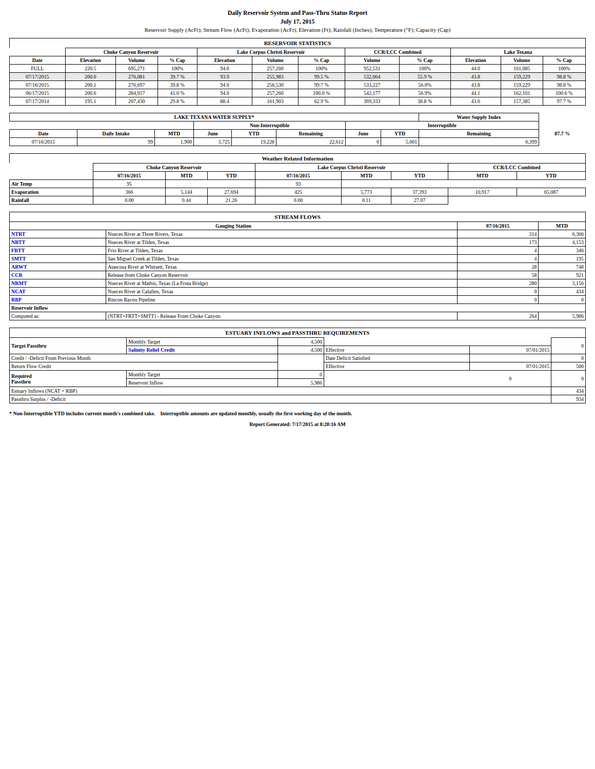Daily Reservoir System and Pass-Thru Status Report
July 17, 2015
Reservoir Supply (AcFt); Stream Flow (AcFt); Evaporation (AcFt); Elevation (Ft); Rainfall (Inches); Temperature (°F); Capacity (Cap)
RESERVOIR STATISTICS
| | Choke Canyon Reservoir | Lake Corpus Christi Reservoir | CCR/LCC Combined | Lake Texana |
| --- | --- | --- | --- | --- |
| Date | Elevation | Volume | % Cap | Elevation | Volume | % Cap | Volume | % Cap | Elevation | Volume | % Cap |
| FULL | 220.5 | 695,271 | 100% | 94.0 | 257,260 | 100% | 952,531 | 100% | 44.0 | 161,085 | 100% |
| 07/17/2015 | 200.0 | 276,081 | 39.7 % | 93.9 | 255,983 | 99.5 % | 532,064 | 55.9 % | 43.8 | 159,229 | 98.8 % |
| 07/16/2015 | 200.1 | 276,697 | 39.8 % | 94.0 | 256,530 | 99.7 % | 533,227 | 56.0% | 43.8 | 159,229 | 98.8 % |
| 06/17/2015 | 200.6 | 284,917 | 41.0 % | 94.0 | 257,260 | 100.0 % | 542,177 | 56.9% | 44.1 | 162,101 | 100.6 % |
| 07/17/2014 | 195.1 | 207,430 | 29.8 % | 88.4 | 161,903 | 62.9 % | 369,333 | 38.8 % | 43.6 | 157,385 | 97.7 % |
| LAKE TEXANA WATER SUPPLY* | Water Supply Index |
| --- | --- |
| | | | Non-Interruptible | Interruptible | 87.7 % |
| Date | Daily Intake | MTD | June | YTD | Remaining | June | YTD | Remaining |
| 07/16/2015 | 99 | 1,900 | 3,725 | 19,228 | 22,612 | 0 | 5,601 | 6,399 |
Weather Related Information
| | Choke Canyon Reservoir | Lake Corpus Christi Reservoir | CCR/LCC Combined |
| --- | --- | --- | --- |
| | 07/16/2015 | MTD | YTD | 07/16/2015 | MTD | YTD | MTD | YTD |
| Air Temp | 95 | | | 93 | | | | |
| Evaporation | 366 | 5,144 | 27,694 | 425 | 5,773 | 37,393 | 10,917 | 65,087 |
| Rainfall | 0.00 | 0.44 | 21.26 | 0.00 | 0.11 | 27.07 | | |
STREAM FLOWS
| Gauging Station | 07/16/2015 | MTD |
| --- | --- | --- |
| NTRT | Nueces River at Three Rivers, Texas | 314 | 6,366 |
| NRTT | Nueces River at Tilden, Texas | 173 | 4,153 |
| FRTT | Frio River at Tilden, Texas | 4 | 346 |
| SMTT | San Miguel Creek at Tilden, Texas | 4 | 195 |
| ARWT | Atascosa River at Whitsett, Texas | 28 | 748 |
| CCR | Release from Choke Canyon Reservoir | 58 | 921 |
| NRMT | Nueces River at Mathis, Texas (La Fruta Bridge) | 280 | 3,156 |
| NCAT | Nueces River at Calallen, Texas | 0 | 434 |
| RBP | Rincon Bayou Pipeline | 0 | 0 |
| Reservoir Inflow |
| Computed as: | (NTRT+FRTT+SMTT) - Release From Choke Canyon | 264 | 5,986 |
ESTUARY INFLOWS and PASSTHRU REQUIREMENTS
| Target Passthru | Monthly Target | 4,500 | | | 0 |
| Salinity Relief Credit | 4,500 | Effective | 07/01/2015 |
| Credit / -Deficit From Previous Month | | Date Deficit Satisfied | | 0 |
| Return Flow Credit | | Effective | 07/01/2015 | 500 |
| Required Passthru | Monthly Target | 0 | | 0 | 0 |
| Reservoir Inflow | 5,986 |
| Estuary Inflows (NCAT + RBP) | 434 |
| Passthru Surplus / -Deficit | 934 |
* Non-Interruptible YTD includes current month's combined take. Interruptible amounts are updated monthly, usually the first working day of the month.
Report Generated: 7/17/2015 at 8:28:16 AM